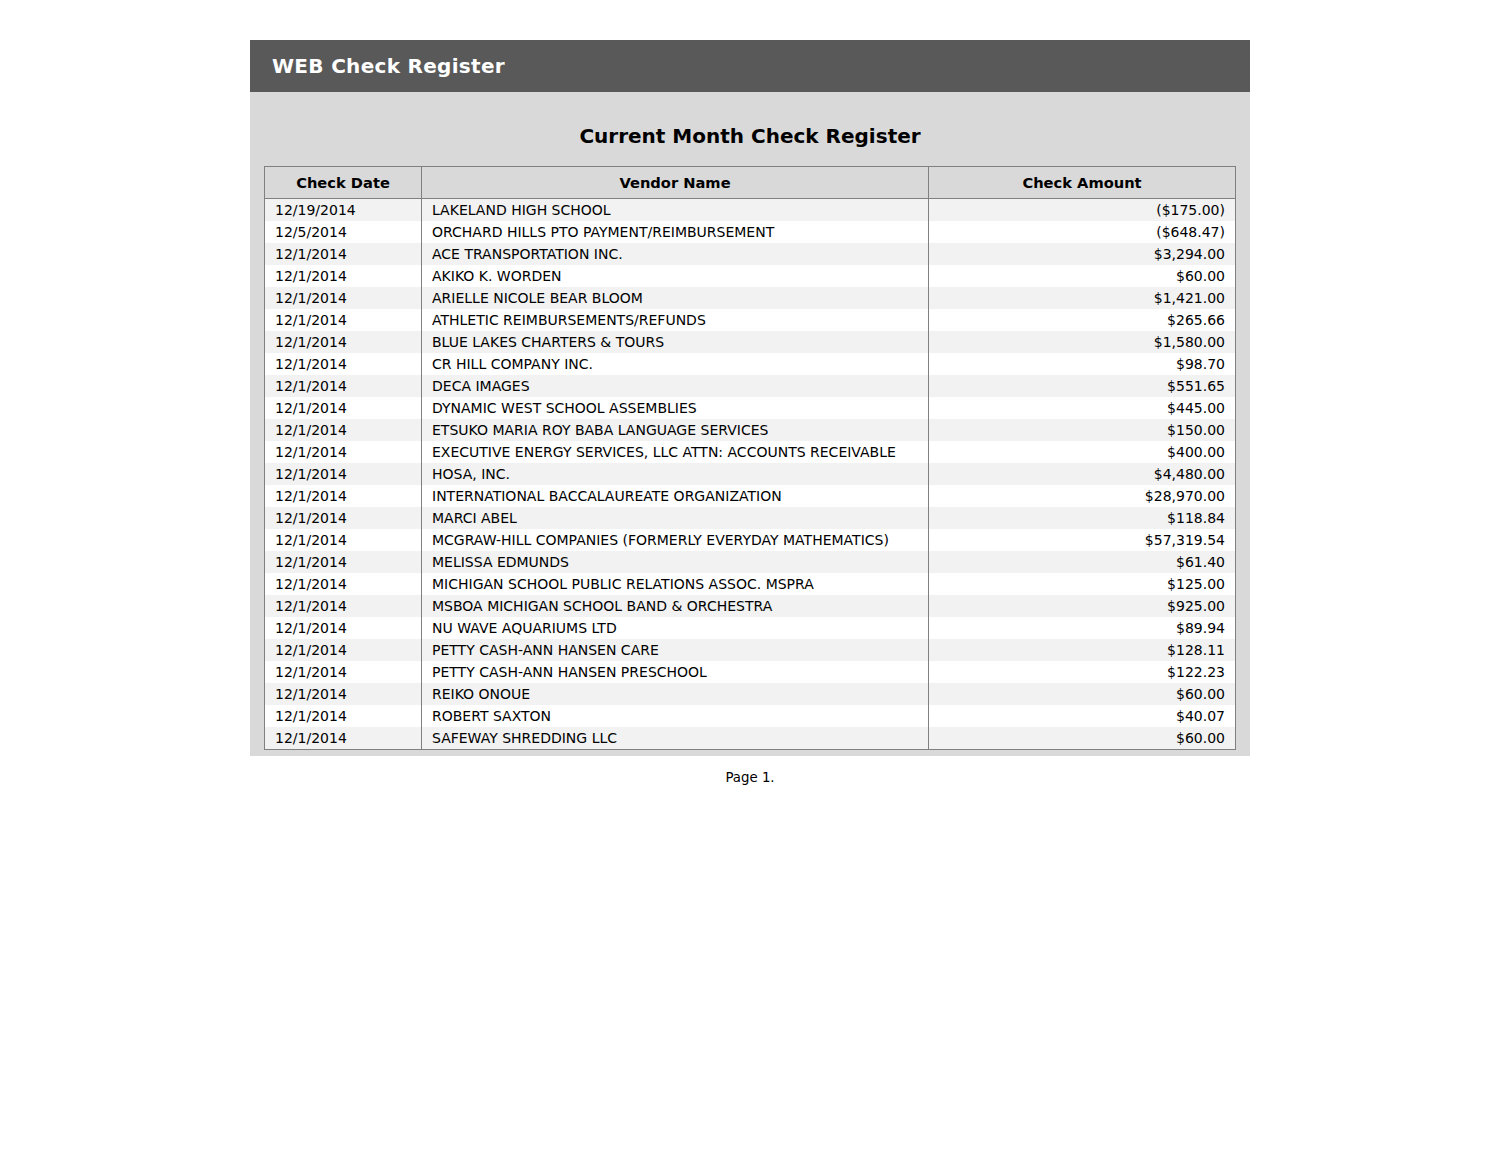WEB Check Register
Current Month Check Register
| Check Date | Vendor Name | Check Amount |
| --- | --- | --- |
| 12/19/2014 | LAKELAND HIGH SCHOOL | ($175.00) |
| 12/5/2014 | ORCHARD HILLS PTO PAYMENT/REIMBURSEMENT | ($648.47) |
| 12/1/2014 | ACE TRANSPORTATION INC. | $3,294.00 |
| 12/1/2014 | AKIKO K. WORDEN | $60.00 |
| 12/1/2014 | ARIELLE NICOLE BEAR BLOOM | $1,421.00 |
| 12/1/2014 | ATHLETIC REIMBURSEMENTS/REFUNDS | $265.66 |
| 12/1/2014 | BLUE LAKES CHARTERS & TOURS | $1,580.00 |
| 12/1/2014 | CR HILL COMPANY INC. | $98.70 |
| 12/1/2014 | DECA IMAGES | $551.65 |
| 12/1/2014 | DYNAMIC WEST SCHOOL ASSEMBLIES | $445.00 |
| 12/1/2014 | ETSUKO MARIA ROY BABA LANGUAGE SERVICES | $150.00 |
| 12/1/2014 | EXECUTIVE ENERGY SERVICES, LLC ATTN: ACCOUNTS RECEIVABLE | $400.00 |
| 12/1/2014 | HOSA, INC. | $4,480.00 |
| 12/1/2014 | INTERNATIONAL BACCALAUREATE ORGANIZATION | $28,970.00 |
| 12/1/2014 | MARCI ABEL | $118.84 |
| 12/1/2014 | MCGRAW-HILL COMPANIES (FORMERLY EVERYDAY MATHEMATICS) | $57,319.54 |
| 12/1/2014 | MELISSA EDMUNDS | $61.40 |
| 12/1/2014 | MICHIGAN SCHOOL PUBLIC RELATIONS ASSOC. MSPRA | $125.00 |
| 12/1/2014 | MSBOA MICHIGAN SCHOOL BAND & ORCHESTRA | $925.00 |
| 12/1/2014 | NU WAVE AQUARIUMS LTD | $89.94 |
| 12/1/2014 | PETTY CASH-ANN HANSEN CARE | $128.11 |
| 12/1/2014 | PETTY CASH-ANN HANSEN PRESCHOOL | $122.23 |
| 12/1/2014 | REIKO ONOUE | $60.00 |
| 12/1/2014 | ROBERT SAXTON | $40.07 |
| 12/1/2014 | SAFEWAY SHREDDING LLC | $60.00 |
Page 1.